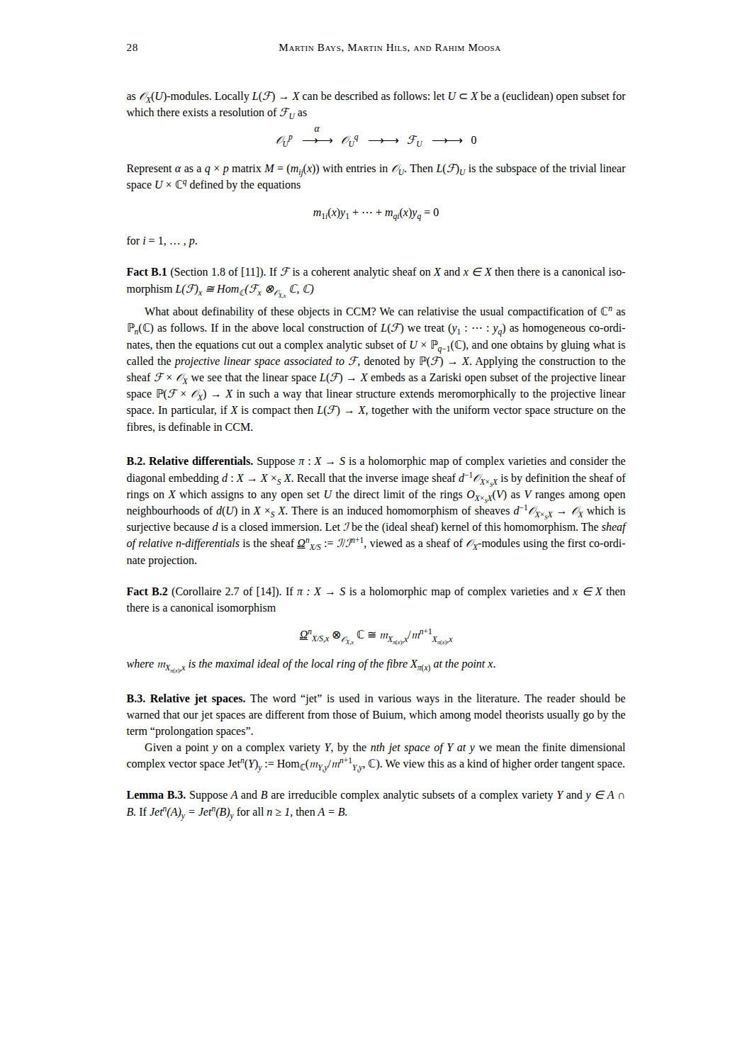28 Martin Bays, Martin Hils, and Rahim Moosa
as 𝒪X(U)-modules. Locally L(ℱ) → X can be described as follows: let U ⊂ X be a (euclidean) open subset for which there exists a resolution of ℱU as
𝒪Up α⟶⟶ 𝒪Uq ⟶⟶ ℱU ⟶⟶ 0
Represent α as a q × p matrix M = (mij(x)) with entries in 𝒪U. Then L(ℱ)U is the subspace of the trivial linear space U × ℂq defined by the equations
m1i(x)y1 + ⋯ + mqi(x)yq = 0
for i = 1, … , p.
Fact B.1 (Section 1.8 of [11]). If ℱ is a coherent analytic sheaf on X and x ∈ X then there is a canonical isomorphism L(ℱ)x ≅ Homℂ(ℱx ⊗𝒪X,x ℂ, ℂ)
What about definability of these objects in CCM? We can relativise the usual compactification of ℂn as ℙn(ℂ) as follows. If in the above local construction of L(ℱ) we treat (y1 : ⋯ : yq) as homogeneous co-ordinates, then the equations cut out a complex analytic subset of U × ℙq−1(ℂ), and one obtains by gluing what is called the projective linear space associated to ℱ, denoted by ℙ(ℱ) → X. Applying the construction to the sheaf ℱ × 𝒪X we see that the linear space L(ℱ) → X embeds as a Zariski open subset of the projective linear space ℙ(ℱ × 𝒪X) → X in such a way that linear structure extends meromorphically to the projective linear space. In particular, if X is compact then L(ℱ) → X, together with the uniform vector space structure on the fibres, is definable in CCM.
B.2. Relative differentials.
Suppose π : X → S is a holomorphic map of complex varieties and consider the diagonal embedding d : X → X ×S X. Recall that the inverse image sheaf d−1𝒪X×SX is by definition the sheaf of rings on X which assigns to any open set U the direct limit of the rings OX×SX(V) as V ranges among open neighbourhoods of d(U) in X ×S X. There is an induced homomorphism of sheaves d−1𝒪X×SX → 𝒪X which is surjective because d is a closed immersion. Let ℐ be the (ideal sheaf) kernel of this homomorphism. The sheaf of relative n-differentials is the sheaf ΩnX/S := ℐ/ℐn+1, viewed as a sheaf of 𝒪X-modules using the first co-ordinate projection.
Fact B.2 (Corollaire 2.7 of [14]). If π : X → S is a holomorphic map of complex varieties and x ∈ X then there is a canonical isomorphism
ΩnX/S,x ⊗𝒪X,x ℂ ≅ 𝔪Xπ(x),x/𝔪n+1Xπ(x),x
where 𝔪Xπ(x),x is the maximal ideal of the local ring of the fibre Xπ(x) at the point x.
B.3. Relative jet spaces.
The word “jet” is used in various ways in the literature. The reader should be warned that our jet spaces are different from those of Buium, which among model theorists usually go by the term “prolongation spaces”.
Given a point y on a complex variety Y, by the nth jet space of Y at y we mean the finite dimensional complex vector space Jetn(Y)y := Homℂ(𝔪Y,y/𝔪n+1Y,y, ℂ). We view this as a kind of higher order tangent space.
Lemma B.3. Suppose A and B are irreducible complex analytic subsets of a complex variety Y and y ∈ A ∩ B. If Jetn(A)y = Jetn(B)y for all n ≥ 1, then A = B.